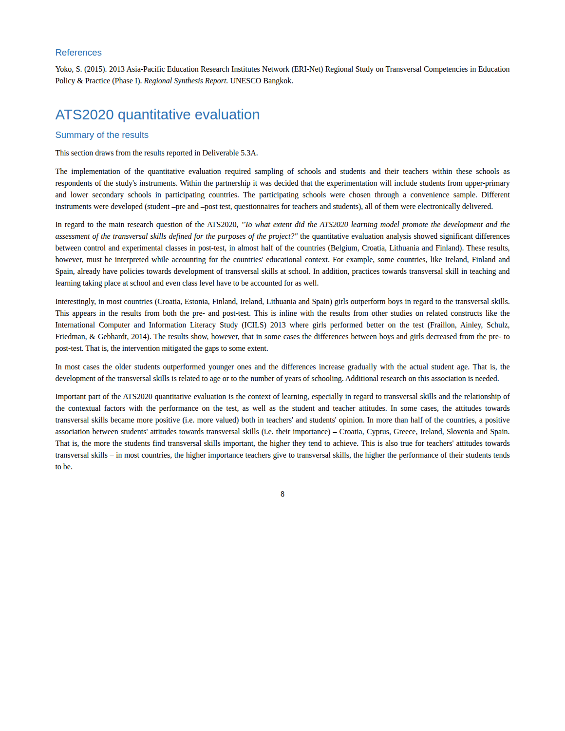References
Yoko, S. (2015). 2013 Asia-Pacific Education Research Institutes Network (ERI-Net) Regional Study on Transversal Competencies in Education Policy & Practice (Phase I). Regional Synthesis Report. UNESCO Bangkok.
ATS2020 quantitative evaluation
Summary of the results
This section draws from the results reported in Deliverable 5.3A.
The implementation of the quantitative evaluation required sampling of schools and students and their teachers within these schools as respondents of the study's instruments. Within the partnership it was decided that the experimentation will include students from upper-primary and lower secondary schools in participating countries. The participating schools were chosen through a convenience sample. Different instruments were developed (student –pre and –post test, questionnaires for teachers and students), all of them were electronically delivered.
In regard to the main research question of the ATS2020, "To what extent did the ATS2020 learning model promote the development and the assessment of the transversal skills defined for the purposes of the project?" the quantitative evaluation analysis showed significant differences between control and experimental classes in post-test, in almost half of the countries (Belgium, Croatia, Lithuania and Finland). These results, however, must be interpreted while accounting for the countries' educational context. For example, some countries, like Ireland, Finland and Spain, already have policies towards development of transversal skills at school. In addition, practices towards transversal skill in teaching and learning taking place at school and even class level have to be accounted for as well.
Interestingly, in most countries (Croatia, Estonia, Finland, Ireland, Lithuania and Spain) girls outperform boys in regard to the transversal skills. This appears in the results from both the pre- and post-test. This is inline with the results from other studies on related constructs like the International Computer and Information Literacy Study (ICILS) 2013 where girls performed better on the test (Fraillon, Ainley, Schulz, Friedman, & Gebhardt, 2014). The results show, however, that in some cases the differences between boys and girls decreased from the pre- to post-test. That is, the intervention mitigated the gaps to some extent.
In most cases the older students outperformed younger ones and the differences increase gradually with the actual student age. That is, the development of the transversal skills is related to age or to the number of years of schooling. Additional research on this association is needed.
Important part of the ATS2020 quantitative evaluation is the context of learning, especially in regard to transversal skills and the relationship of the contextual factors with the performance on the test, as well as the student and teacher attitudes. In some cases, the attitudes towards transversal skills became more positive (i.e. more valued) both in teachers' and students' opinion. In more than half of the countries, a positive association between students' attitudes towards transversal skills (i.e. their importance) – Croatia, Cyprus, Greece, Ireland, Slovenia and Spain. That is, the more the students find transversal skills important, the higher they tend to achieve. This is also true for teachers' attitudes towards transversal skills – in most countries, the higher importance teachers give to transversal skills, the higher the performance of their students tends to be.
8